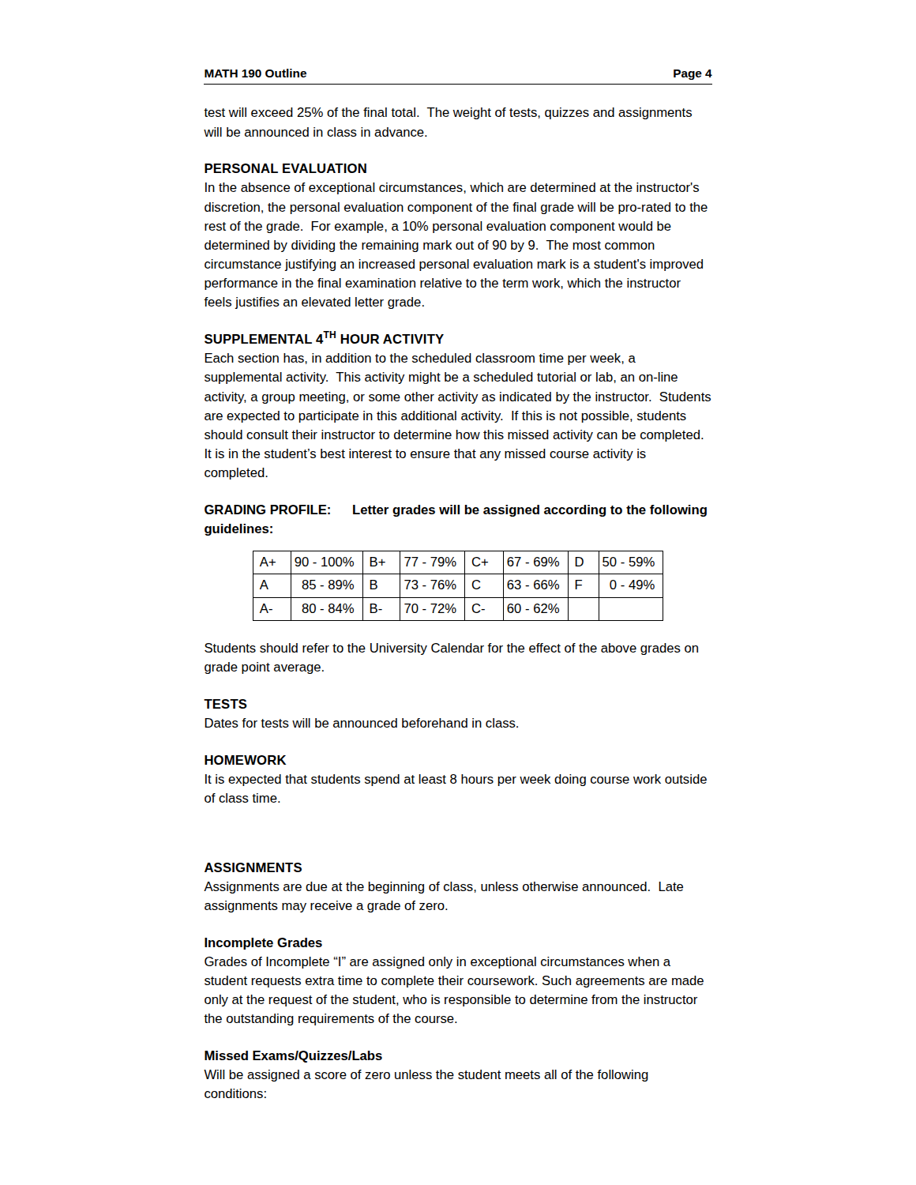MATH 190 Outline Page 4
test will exceed 25% of the final total. The weight of tests, quizzes and assignments will be announced in class in advance.
Personal Evaluation
In the absence of exceptional circumstances, which are determined at the instructor's discretion, the personal evaluation component of the final grade will be pro-rated to the rest of the grade. For example, a 10% personal evaluation component would be determined by dividing the remaining mark out of 90 by 9. The most common circumstance justifying an increased personal evaluation mark is a student's improved performance in the final examination relative to the term work, which the instructor feels justifies an elevated letter grade.
Supplemental 4TH Hour Activity
Each section has, in addition to the scheduled classroom time per week, a supplemental activity. This activity might be a scheduled tutorial or lab, an on-line activity, a group meeting, or some other activity as indicated by the instructor. Students are expected to participate in this additional activity. If this is not possible, students should consult their instructor to determine how this missed activity can be completed. It is in the student’s best interest to ensure that any missed course activity is completed.
GRADING PROFILE: Letter grades will be assigned according to the following guidelines:
| A+ | 90 - 100% | B+ | 77 - 79% | C+ | 67 - 69% | D | 50 - 59% |
| A | 85 - 89% | B | 73 - 76% | C | 63 - 66% | F | 0 - 49% |
| A- | 80 - 84% | B- | 70 - 72% | C- | 60 - 62% | | |
Students should refer to the University Calendar for the effect of the above grades on grade point average.
Tests
Dates for tests will be announced beforehand in class.
Homework
It is expected that students spend at least 8 hours per week doing course work outside of class time.
Assignments
Assignments are due at the beginning of class, unless otherwise announced. Late assignments may receive a grade of zero.
Incomplete Grades
Grades of Incomplete “I” are assigned only in exceptional circumstances when a student requests extra time to complete their coursework. Such agreements are made only at the request of the student, who is responsible to determine from the instructor the outstanding requirements of the course.
Missed Exams/Quizzes/Labs
Will be assigned a score of zero unless the student meets all of the following conditions: